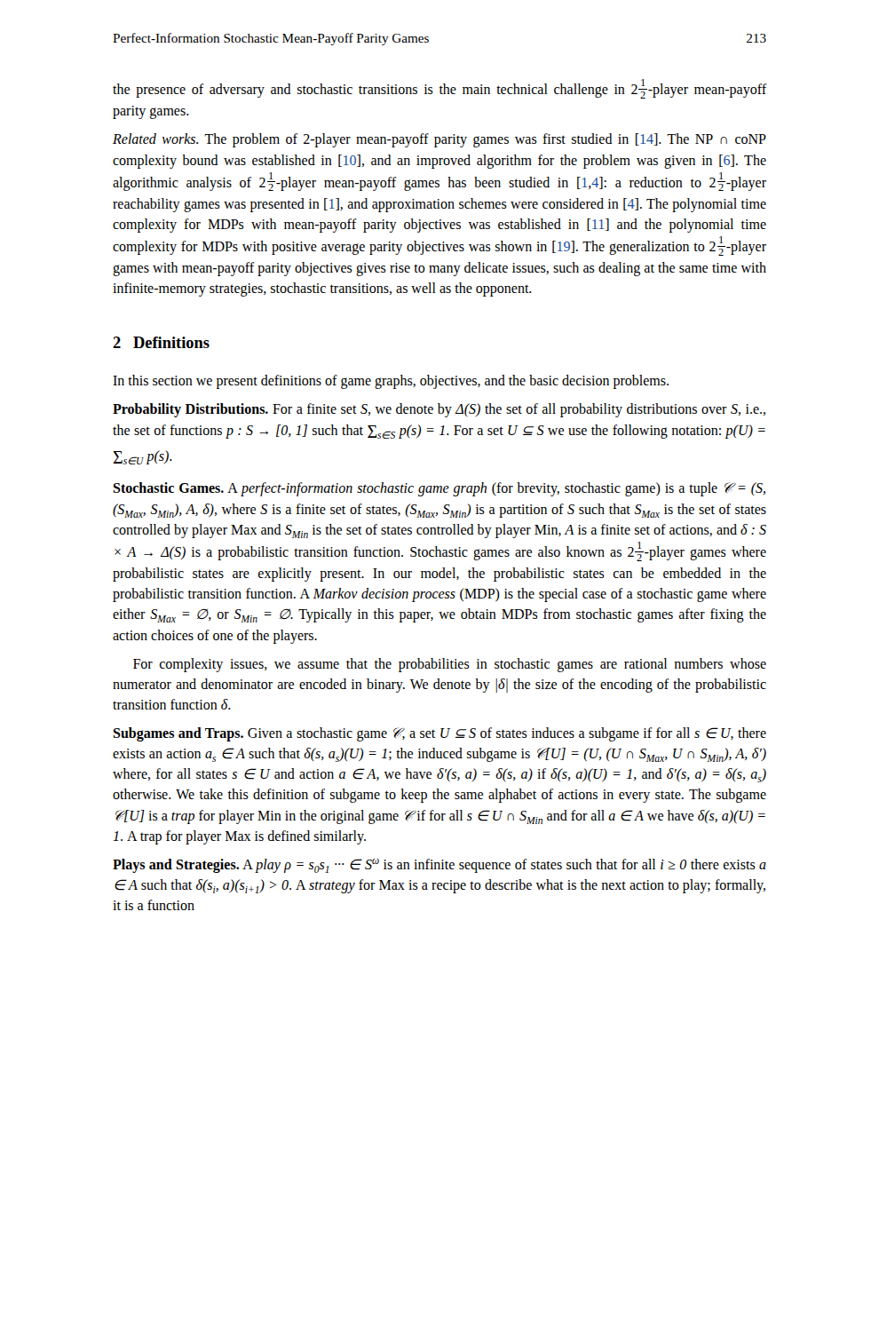Perfect-Information Stochastic Mean-Payoff Parity Games 213
the presence of adversary and stochastic transitions is the main technical challenge in 212-player mean-payoff parity games.
Related works. The problem of 2-player mean-payoff parity games was first studied in [14]. The NP ∩ coNP complexity bound was established in [10], and an improved algorithm for the problem was given in [6]. The algorithmic analysis of 212-player mean-payoff games has been studied in [1,4]: a reduction to 212-player reachability games was presented in [1], and approximation schemes were considered in [4]. The polynomial time complexity for MDPs with mean-payoff parity objectives was established in [11] and the polynomial time complexity for MDPs with positive average parity objectives was shown in [19]. The generalization to 212-player games with mean-payoff parity objectives gives rise to many delicate issues, such as dealing at the same time with infinite-memory strategies, stochastic transitions, as well as the opponent.
2 Definitions
In this section we present definitions of game graphs, objectives, and the basic decision problems.
Probability Distributions. For a finite set S, we denote by Δ(S) the set of all probability distributions over S, i.e., the set of functions p : S → [0, 1] such that Σs∈S p(s) = 1. For a set U ⊆ S we use the following notation: p(U) = Σs∈U p(s).
Stochastic Games. A perfect-information stochastic game graph (for brevity, stochastic game) is a tuple 𝒞 = (S, (SMax, SMin), A, δ), where S is a finite set of states, (SMax, SMin) is a partition of S such that SMax is the set of states controlled by player Max and SMin is the set of states controlled by player Min, A is a finite set of actions, and δ : S × A → Δ(S) is a probabilistic transition function. Stochastic games are also known as 212-player games where probabilistic states are explicitly present. In our model, the probabilistic states can be embedded in the probabilistic transition function. A Markov decision process (MDP) is the special case of a stochastic game where either SMax = ∅, or SMin = ∅. Typically in this paper, we obtain MDPs from stochastic games after fixing the action choices of one of the players.
For complexity issues, we assume that the probabilities in stochastic games are rational numbers whose numerator and denominator are encoded in binary. We denote by |δ| the size of the encoding of the probabilistic transition function δ.
Subgames and Traps. Given a stochastic game 𝒞, a set U ⊆ S of states induces a subgame if for all s ∈ U, there exists an action as ∈ A such that δ(s, as)(U) = 1; the induced subgame is 𝒞[U] = (U, (U ∩ SMax, U ∩ SMin), A, δ′) where, for all states s ∈ U and action a ∈ A, we have δ′(s, a) = δ(s, a) if δ(s, a)(U) = 1, and δ′(s, a) = δ(s, as) otherwise. We take this definition of subgame to keep the same alphabet of actions in every state. The subgame 𝒞[U] is a trap for player Min in the original game 𝒞 if for all s ∈ U ∩ SMin and for all a ∈ A we have δ(s, a)(U) = 1. A trap for player Max is defined similarly.
Plays and Strategies. A play ρ = s0s1 ··· ∈ Sω is an infinite sequence of states such that for all i ≥ 0 there exists a ∈ A such that δ(si, a)(si+1) > 0. A strategy for Max is a recipe to describe what is the next action to play; formally, it is a function